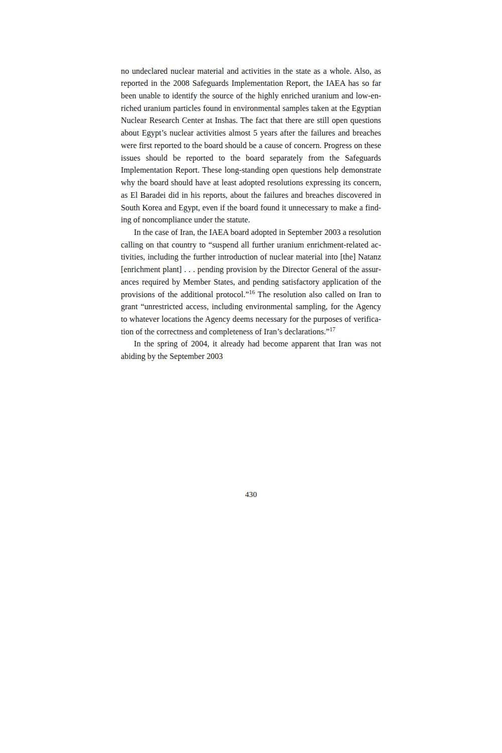no undeclared nuclear material and activities in the state as a whole. Also, as reported in the 2008 Safeguards Implementation Report, the IAEA has so far been unable to identify the source of the highly enriched uranium and low-enriched uranium particles found in environmental samples taken at the Egyptian Nuclear Research Center at Inshas. The fact that there are still open questions about Egypt’s nuclear activities almost 5 years after the failures and breaches were first reported to the board should be a cause of concern. Progress on these issues should be reported to the board separately from the Safeguards Implementation Report. These long-standing open questions help demonstrate why the board should have at least adopted resolutions expressing its concern, as El Baradei did in his reports, about the failures and breaches discovered in South Korea and Egypt, even if the board found it unnecessary to make a finding of noncompliance under the statute.
In the case of Iran, the IAEA board adopted in September 2003 a resolution calling on that country to “suspend all further uranium enrichment-related activities, including the further introduction of nuclear material into [the] Natanz [enrichment plant] . . . pending provision by the Director General of the assurances required by Member States, and pending satisfactory application of the provisions of the additional protocol.”16 The resolution also called on Iran to grant “unrestricted access, including environmental sampling, for the Agency to whatever locations the Agency deems necessary for the purposes of verification of the correctness and completeness of Iran’s declarations.”17
In the spring of 2004, it already had become apparent that Iran was not abiding by the September 2003
430